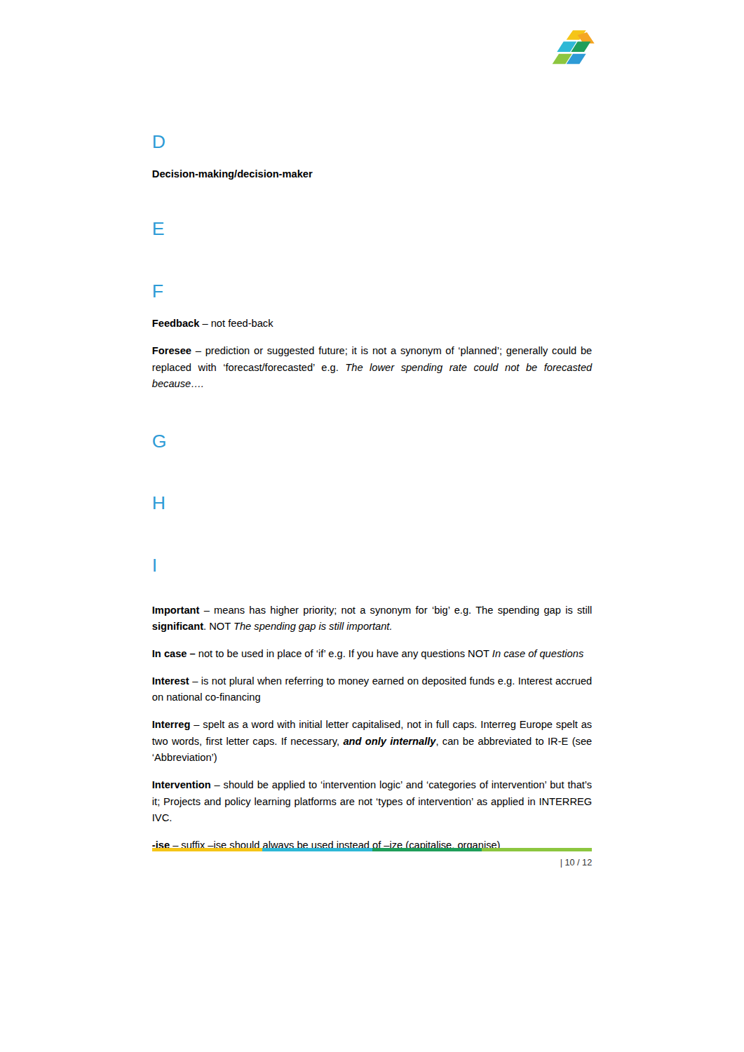D
Decision-making/decision-maker
E
F
Feedback – not feed-back
Foresee – prediction or suggested future; it is not a synonym of ‘planned’; generally could be replaced with ‘forecast/forecasted’ e.g. The lower spending rate could not be forecasted because….
G
H
I
Important – means has higher priority; not a synonym for ‘big’ e.g. The spending gap is still significant. NOT The spending gap is still important.
In case – not to be used in place of ‘if’ e.g. If you have any questions NOT In case of questions
Interest – is not plural when referring to money earned on deposited funds e.g. Interest accrued on national co-financing
Interreg – spelt as a word with initial letter capitalised, not in full caps. Interreg Europe spelt as two words, first letter caps. If necessary, and only internally, can be abbreviated to IR-E (see ‘Abbreviation’)
Intervention – should be applied to ‘intervention logic’ and ‘categories of intervention’ but that’s it; Projects and policy learning platforms are not ‘types of intervention’ as applied in INTERREG IVC.
-ise – suffix –ise should always be used instead of –ize (capitalise, organise)
| 10 / 12